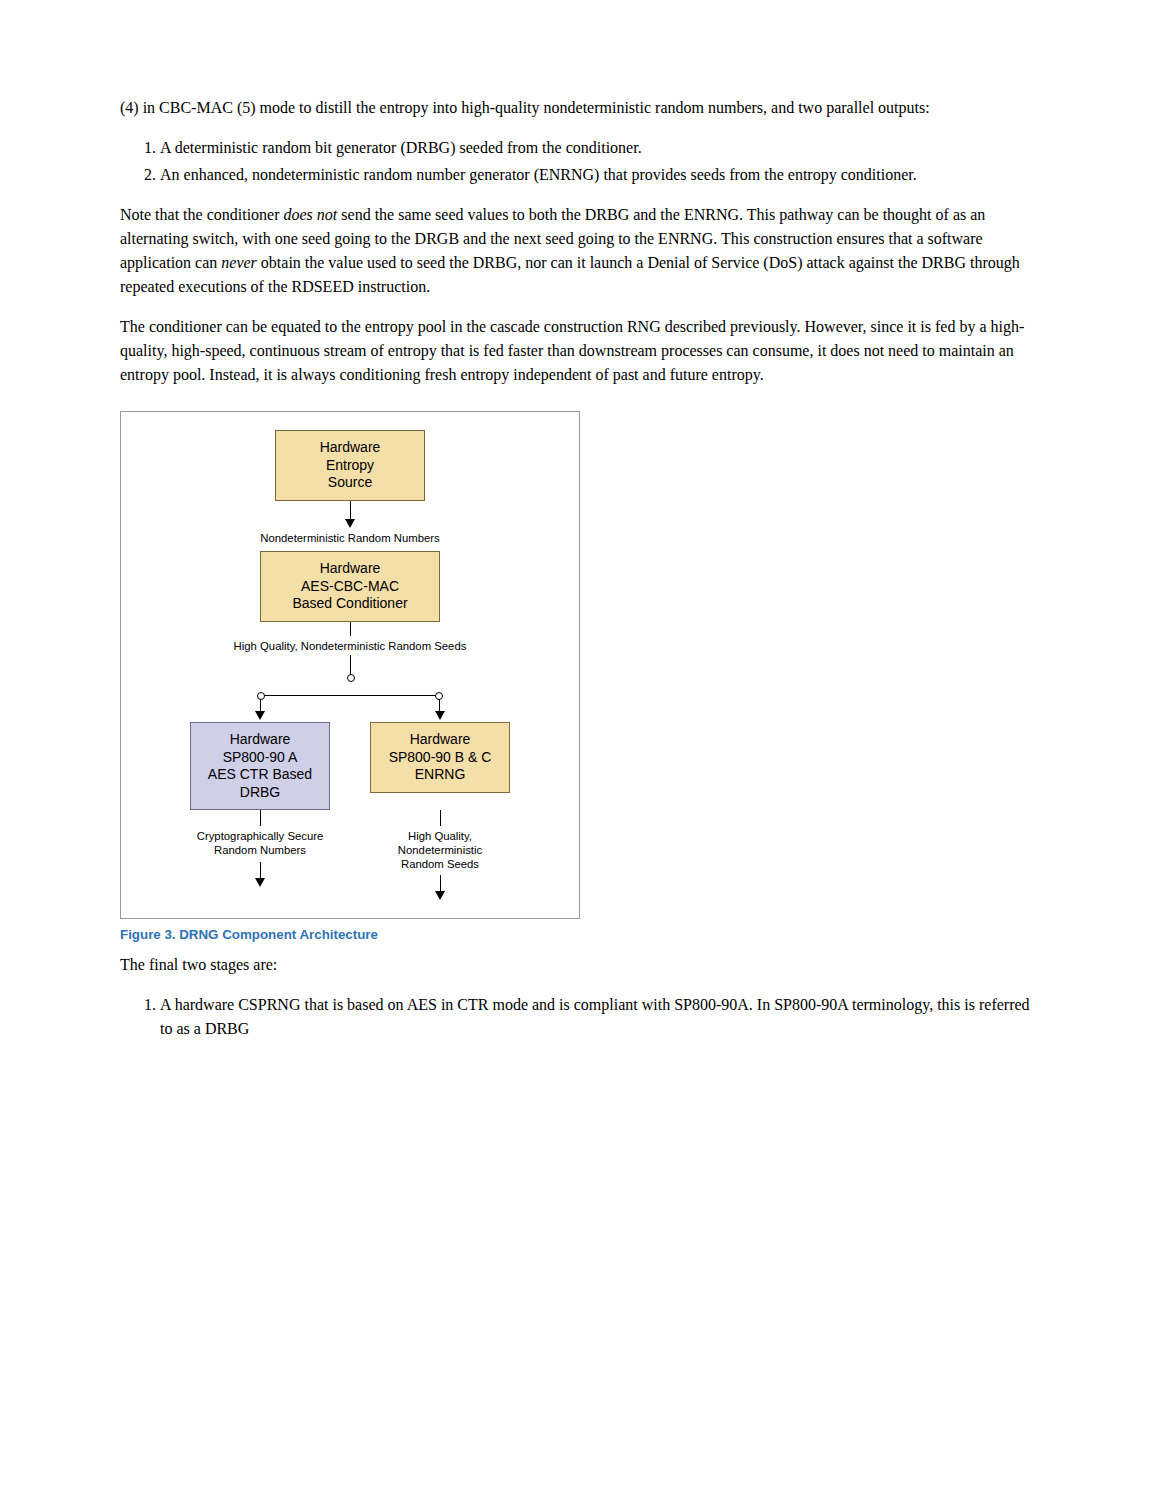(4) in CBC-MAC (5) mode to distill the entropy into high-quality nondeterministic random numbers, and two parallel outputs:
A deterministic random bit generator (DRBG) seeded from the conditioner.
An enhanced, nondeterministic random number generator (ENRNG) that provides seeds from the entropy conditioner.
Note that the conditioner does not send the same seed values to both the DRBG and the ENRNG. This pathway can be thought of as an alternating switch, with one seed going to the DRGB and the next seed going to the ENRNG. This construction ensures that a software application can never obtain the value used to seed the DRBG, nor can it launch a Denial of Service (DoS) attack against the DRBG through repeated executions of the RDSEED instruction.
The conditioner can be equated to the entropy pool in the cascade construction RNG described previously. However, since it is fed by a high-quality, high-speed, continuous stream of entropy that is fed faster than downstream processes can consume, it does not need to maintain an entropy pool. Instead, it is always conditioning fresh entropy independent of past and future entropy.
Hardware
Entropy
Source
Nondeterministic Random Numbers
Hardware
AES-CBC-MAC
Based Conditioner
High Quality, Nondeterministic Random Seeds
Hardware
SP800-90 A
AES CTR Based
DRBG
Hardware
SP800-90 B & C
ENRNG
Cryptographically Secure
Random Numbers
High Quality, Nondeterministic
Random Seeds
Figure 3. DRNG Component Architecture
The final two stages are:
A hardware CSPRNG that is based on AES in CTR mode and is compliant with SP800-90A. In SP800-90A terminology, this is referred to as a DRBG